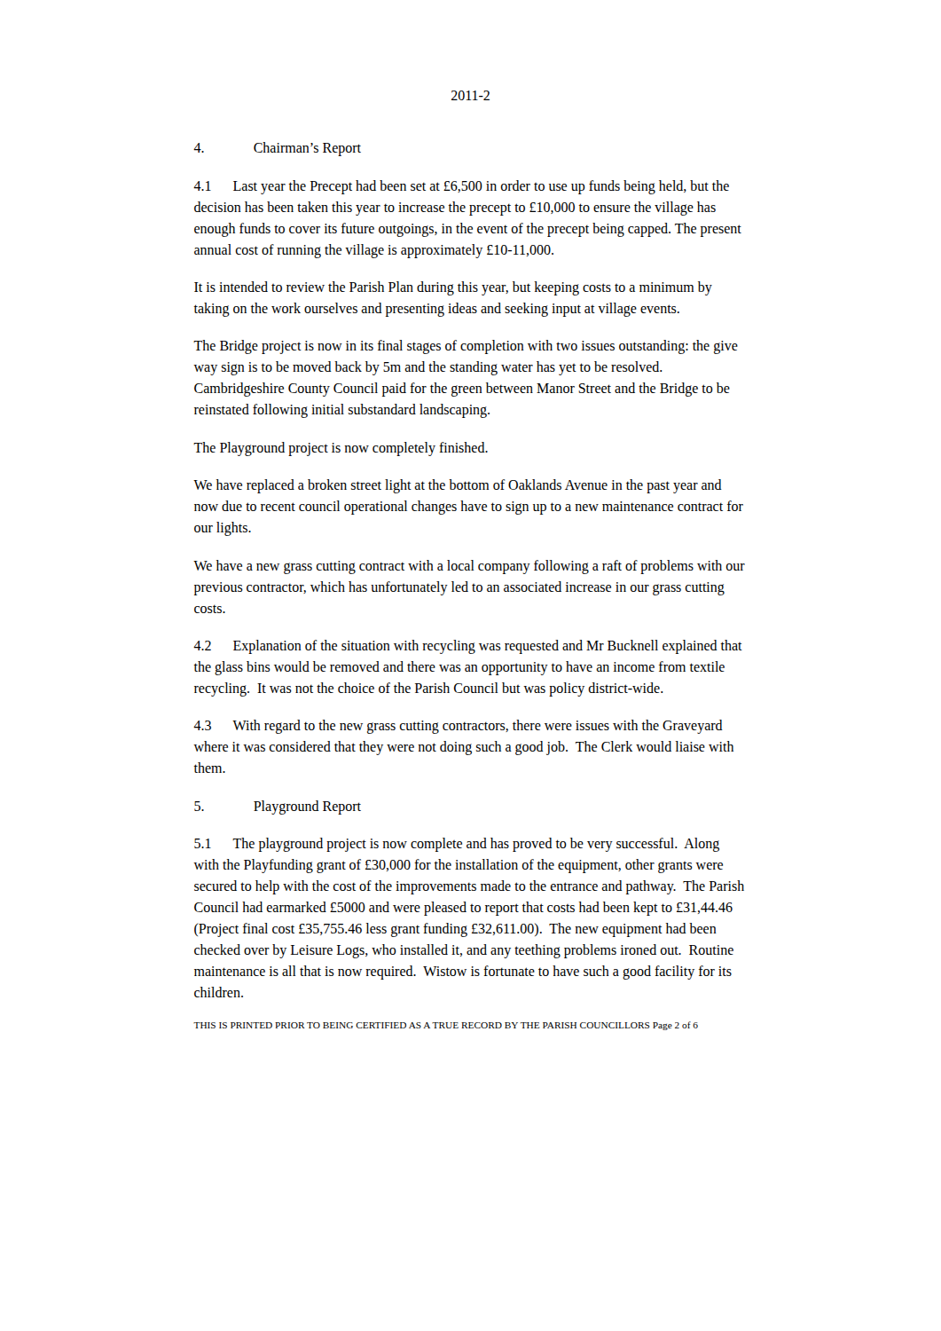2011-2
4. Chairman’s Report
4.1 Last year the Precept had been set at £6,500 in order to use up funds being held, but the decision has been taken this year to increase the precept to £10,000 to ensure the village has enough funds to cover its future outgoings, in the event of the precept being capped. The present annual cost of running the village is approximately £10-11,000.
It is intended to review the Parish Plan during this year, but keeping costs to a minimum by taking on the work ourselves and presenting ideas and seeking input at village events.
The Bridge project is now in its final stages of completion with two issues outstanding: the give way sign is to be moved back by 5m and the standing water has yet to be resolved. Cambridgeshire County Council paid for the green between Manor Street and the Bridge to be reinstated following initial substandard landscaping.
The Playground project is now completely finished.
We have replaced a broken street light at the bottom of Oaklands Avenue in the past year and now due to recent council operational changes have to sign up to a new maintenance contract for our lights.
We have a new grass cutting contract with a local company following a raft of problems with our previous contractor, which has unfortunately led to an associated increase in our grass cutting costs.
4.2 Explanation of the situation with recycling was requested and Mr Bucknell explained that the glass bins would be removed and there was an opportunity to have an income from textile recycling. It was not the choice of the Parish Council but was policy district-wide.
4.3 With regard to the new grass cutting contractors, there were issues with the Graveyard where it was considered that they were not doing such a good job. The Clerk would liaise with them.
5. Playground Report
5.1 The playground project is now complete and has proved to be very successful. Along with the Playfunding grant of £30,000 for the installation of the equipment, other grants were secured to help with the cost of the improvements made to the entrance and pathway. The Parish Council had earmarked £5000 and were pleased to report that costs had been kept to £31,44.46 (Project final cost £35,755.46 less grant funding £32,611.00). The new equipment had been checked over by Leisure Logs, who installed it, and any teething problems ironed out. Routine maintenance is all that is now required. Wistow is fortunate to have such a good facility for its children.
THIS IS PRINTED PRIOR TO BEING CERTIFIED AS A TRUE RECORD BY THE PARISH COUNCILLORS Page 2 of 6